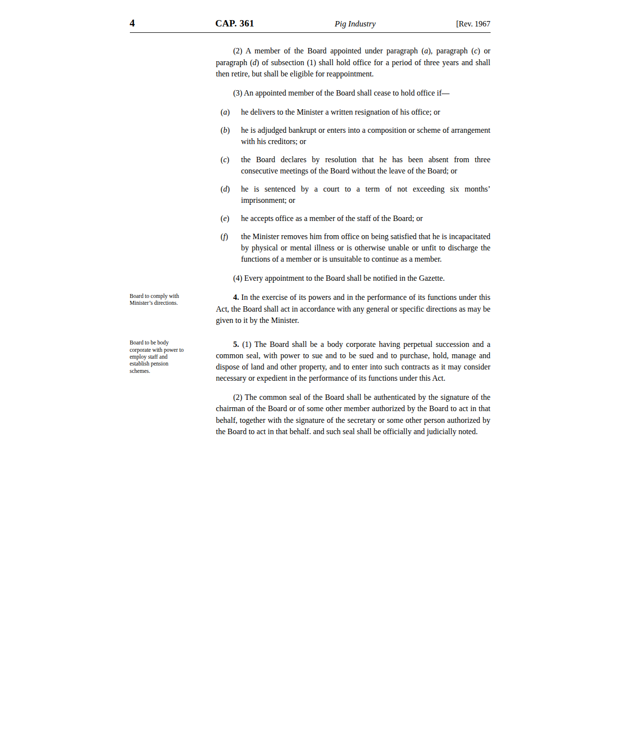4 CAP. 361 Pig Industry [Rev. 1967
(2) A member of the Board appointed under paragraph (a), paragraph (c) or paragraph (d) of subsection (1) shall hold office for a period of three years and shall then retire, but shall be eligible for reappointment.
(3) An appointed member of the Board shall cease to hold office if—
(a) he delivers to the Minister a written resignation of his office; or
(b) he is adjudged bankrupt or enters into a composition or scheme of arrangement with his creditors; or
(c) the Board declares by resolution that he has been absent from three consecutive meetings of the Board without the leave of the Board; or
(d) he is sentenced by a court to a term of not exceeding six months’ imprisonment; or
(e) he accepts office as a member of the staff of the Board; or
(f) the Minister removes him from office on being satisfied that he is incapacitated by physical or mental illness or is otherwise unable or unfit to discharge the functions of a member or is unsuitable to continue as a member.
(4) Every appointment to the Board shall be notified in the Gazette.
Board to comply with Minister’s directions.
4. In the exercise of its powers and in the performance of its functions under this Act, the Board shall act in accordance with any general or specific directions as may be given to it by the Minister.
Board to be body corporate with power to employ staff and establish pension schemes.
5. (1) The Board shall be a body corporate having perpetual succession and a common seal, with power to sue and to be sued and to purchase, hold, manage and dispose of land and other property, and to enter into such contracts as it may consider necessary or expedient in the performance of its functions under this Act.
(2) The common seal of the Board shall be authenticated by the signature of the chairman of the Board or of some other member authorized by the Board to act in that behalf, together with the signature of the secretary or some other person authorized by the Board to act in that behalf. and such seal shall be officially and judicially noted.